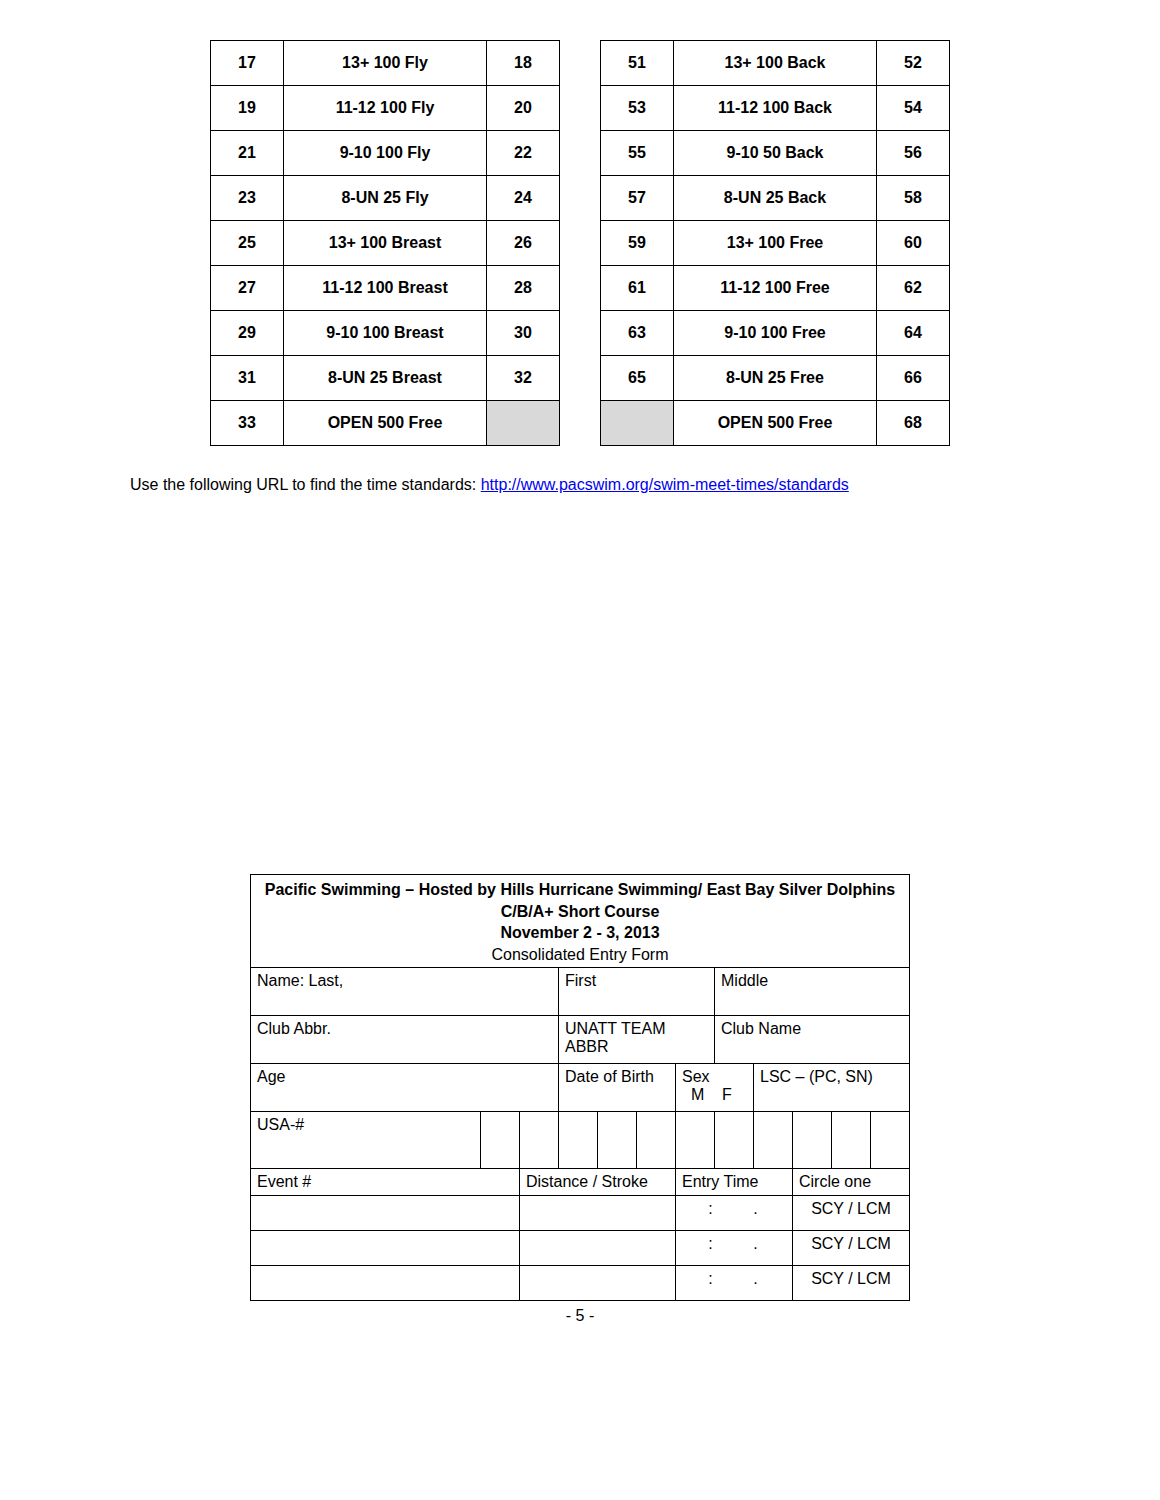| 17 | 13+ 100 Fly | 18 |
| 19 | 11-12 100 Fly | 20 |
| 21 | 9-10 100 Fly | 22 |
| 23 | 8-UN 25 Fly | 24 |
| 25 | 13+ 100 Breast | 26 |
| 27 | 11-12 100 Breast | 28 |
| 29 | 9-10 100 Breast | 30 |
| 31 | 8-UN 25 Breast | 32 |
| 33 | OPEN 500 Free | |
| 51 | 13+ 100 Back | 52 |
| 53 | 11-12 100 Back | 54 |
| 55 | 9-10 50 Back | 56 |
| 57 | 8-UN 25 Back | 58 |
| 59 | 13+ 100 Free | 60 |
| 61 | 11-12 100 Free | 62 |
| 63 | 9-10 100 Free | 64 |
| 65 | 8-UN 25 Free | 66 |
| | OPEN 500 Free | 68 |
Use the following URL to find the time standards: http://www.pacswim.org/swim-meet-times/standards
| Pacific Swimming – Hosted by Hills Hurricane Swimming/ East Bay Silver Dolphins C/B/A+ Short Course November 2 - 3, 2013 Consolidated Entry Form |
| Name: Last, | First | Middle |
| Club Abbr. | UNATT TEAM ABBR | Club Name |
| Age | Date of Birth | Sex M F | LSC – (PC, SN) |
| USA-# | | | | | | | | | | | |
| Event # | Distance / Stroke | Entry Time | Circle one |
| | | : . | SCY / LCM |
| | | : . | SCY / LCM |
| | | : . | SCY / LCM |
- 5 -